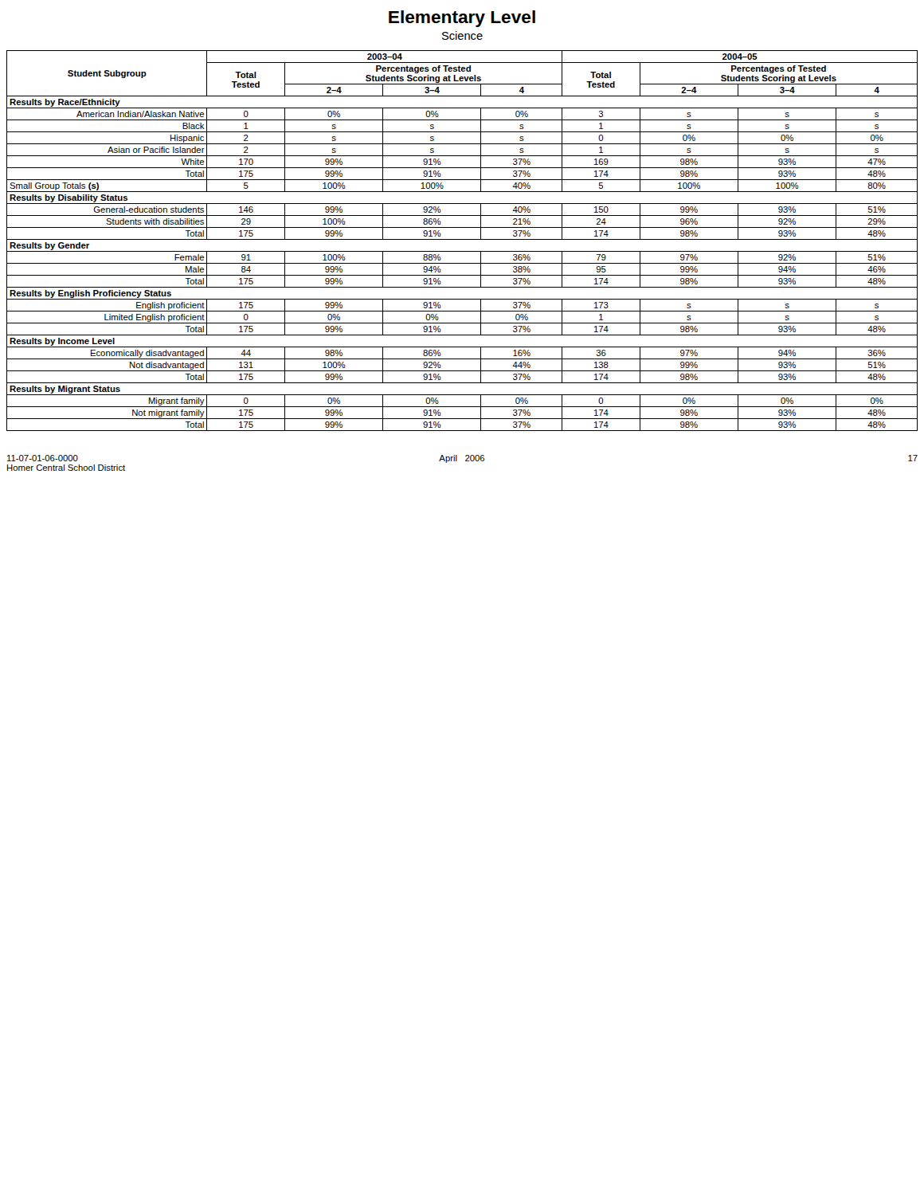Elementary Level
Science
| Student Subgroup | 2003–04 | 2004–05 |
| --- | --- | --- |
| Total Tested | Percentages of Tested Students Scoring at Levels | Total Tested | Percentages of Tested Students Scoring at Levels |
| 2–4 | 3–4 | 4 | 2–4 | 3–4 | 4 |
| Results by Race/Ethnicity |
| American Indian/Alaskan Native | 0 | 0% | 0% | 0% | 3 | s | s | s |
| Black | 1 | s | s | s | 1 | s | s | s |
| Hispanic | 2 | s | s | s | 0 | 0% | 0% | 0% |
| Asian or Pacific Islander | 2 | s | s | s | 1 | s | s | s |
| White | 170 | 99% | 91% | 37% | 169 | 98% | 93% | 47% |
| Total | 175 | 99% | 91% | 37% | 174 | 98% | 93% | 48% |
| Small Group Totals (s) | 5 | 100% | 100% | 40% | 5 | 100% | 100% | 80% |
| Results by Disability Status |
| General-education students | 146 | 99% | 92% | 40% | 150 | 99% | 93% | 51% |
| Students with disabilities | 29 | 100% | 86% | 21% | 24 | 96% | 92% | 29% |
| Total | 175 | 99% | 91% | 37% | 174 | 98% | 93% | 48% |
| Results by Gender |
| Female | 91 | 100% | 88% | 36% | 79 | 97% | 92% | 51% |
| Male | 84 | 99% | 94% | 38% | 95 | 99% | 94% | 46% |
| Total | 175 | 99% | 91% | 37% | 174 | 98% | 93% | 48% |
| Results by English Proficiency Status |
| English proficient | 175 | 99% | 91% | 37% | 173 | s | s | s |
| Limited English proficient | 0 | 0% | 0% | 0% | 1 | s | s | s |
| Total | 175 | 99% | 91% | 37% | 174 | 98% | 93% | 48% |
| Results by Income Level |
| Economically disadvantaged | 44 | 98% | 86% | 16% | 36 | 97% | 94% | 36% |
| Not disadvantaged | 131 | 100% | 92% | 44% | 138 | 99% | 93% | 51% |
| Total | 175 | 99% | 91% | 37% | 174 | 98% | 93% | 48% |
| Results by Migrant Status |
| Migrant family | 0 | 0% | 0% | 0% | 0 | 0% | 0% | 0% |
| Not migrant family | 175 | 99% | 91% | 37% | 174 | 98% | 93% | 48% |
| Total | 175 | 99% | 91% | 37% | 174 | 98% | 93% | 48% |
| 11-07-01-06-0000 | April 2006 | 17 |
| Homer Central School District | | |